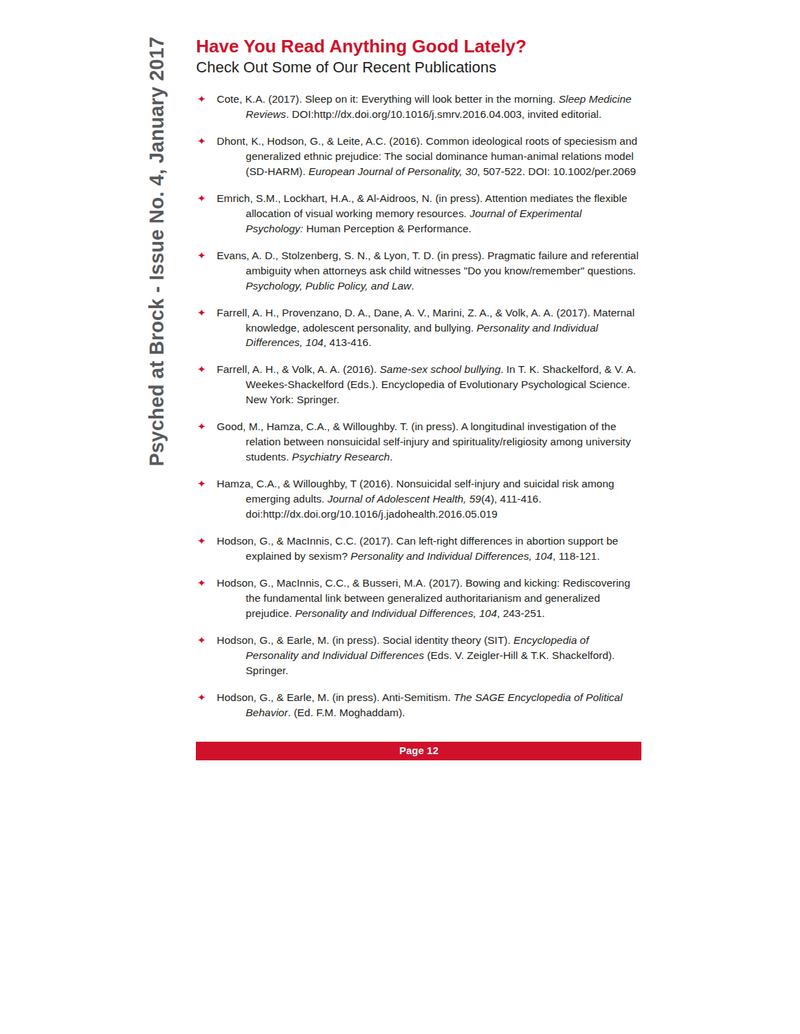Psyched at Brock - Issue No. 4, January 2017
Have You Read Anything Good Lately?
Check Out Some of Our Recent Publications
Cote, K.A. (2017). Sleep on it: Everything will look better in the morning. Sleep Medicine Reviews. DOI:http://dx.doi.org/10.1016/j.smrv.2016.04.003, invited editorial.
Dhont, K., Hodson, G., & Leite, A.C. (2016). Common ideological roots of speciesism and generalized ethnic prejudice: The social dominance human-animal relations model (SD-HARM). European Journal of Personality, 30, 507-522. DOI: 10.1002/per.2069
Emrich, S.M., Lockhart, H.A., & Al-Aidroos, N. (in press). Attention mediates the flexible allocation of visual working memory resources. Journal of Experimental Psychology: Human Perception & Performance.
Evans, A. D., Stolzenberg, S. N., & Lyon, T. D. (in press). Pragmatic failure and referential ambiguity when attorneys ask child witnesses "Do you know/remember" questions. Psychology, Public Policy, and Law.
Farrell, A. H., Provenzano, D. A., Dane, A. V., Marini, Z. A., & Volk, A. A. (2017). Maternal knowledge, adolescent personality, and bullying. Personality and Individual Differences, 104, 413-416.
Farrell, A. H., & Volk, A. A. (2016). Same-sex school bullying. In T. K. Shackelford, & V. A. Weekes-Shackelford (Eds.). Encyclopedia of Evolutionary Psychological Science. New York: Springer.
Good, M., Hamza, C.A., & Willoughby. T. (in press). A longitudinal investigation of the relation between nonsuicidal self-injury and spirituality/religiosity among university students. Psychiatry Research.
Hamza, C.A., & Willoughby, T (2016). Nonsuicidal self-injury and suicidal risk among emerging adults. Journal of Adolescent Health, 59(4), 411-416. doi:http://dx.doi.org/10.1016/j.jadohealth.2016.05.019
Hodson, G., & MacInnis, C.C. (2017). Can left-right differences in abortion support be explained by sexism? Personality and Individual Differences, 104, 118-121.
Hodson, G., MacInnis, C.C., & Busseri, M.A. (2017). Bowing and kicking: Rediscovering the fundamental link between generalized authoritarianism and generalized prejudice. Personality and Individual Differences, 104, 243-251.
Hodson, G., & Earle, M. (in press). Social identity theory (SIT). Encyclopedia of Personality and Individual Differences (Eds. V. Zeigler-Hill & T.K. Shackelford). Springer.
Hodson, G., & Earle, M. (in press). Anti-Semitism. The SAGE Encyclopedia of Political Behavior. (Ed. F.M. Moghaddam).
Page 12